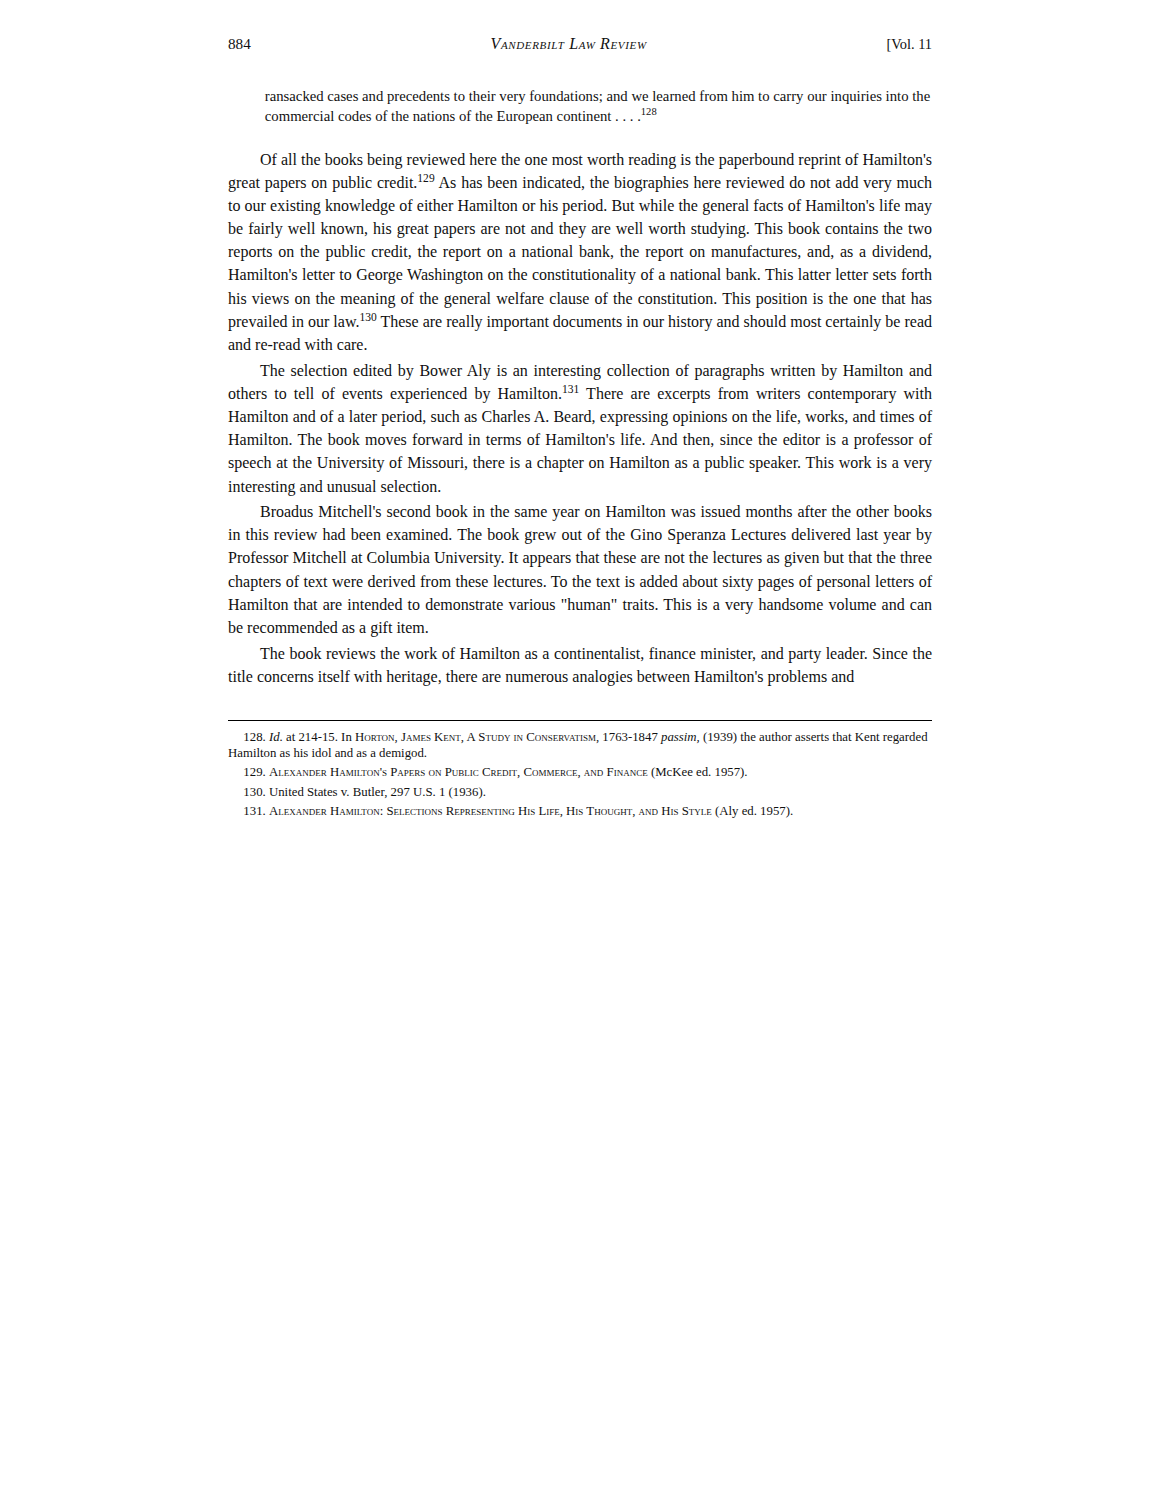884 Vanderbilt Law Review [Vol. 11
ransacked cases and precedents to their very foundations; and we learned from him to carry our inquiries into the commercial codes of the nations of the European continent . . . .128
Of all the books being reviewed here the one most worth reading is the paperbound reprint of Hamilton's great papers on public credit.129 As has been indicated, the biographies here reviewed do not add very much to our existing knowledge of either Hamilton or his period. But while the general facts of Hamilton's life may be fairly well known, his great papers are not and they are well worth studying. This book contains the two reports on the public credit, the report on a national bank, the report on manufactures, and, as a dividend, Hamilton's letter to George Washington on the constitutionality of a national bank. This latter letter sets forth his views on the meaning of the general welfare clause of the constitution. This position is the one that has prevailed in our law.130 These are really important documents in our history and should most certainly be read and re-read with care.
The selection edited by Bower Aly is an interesting collection of paragraphs written by Hamilton and others to tell of events experienced by Hamilton.131 There are excerpts from writers contemporary with Hamilton and of a later period, such as Charles A. Beard, expressing opinions on the life, works, and times of Hamilton. The book moves forward in terms of Hamilton's life. And then, since the editor is a professor of speech at the University of Missouri, there is a chapter on Hamilton as a public speaker. This work is a very interesting and unusual selection.
Broadus Mitchell's second book in the same year on Hamilton was issued months after the other books in this review had been examined. The book grew out of the Gino Speranza Lectures delivered last year by Professor Mitchell at Columbia University. It appears that these are not the lectures as given but that the three chapters of text were derived from these lectures. To the text is added about sixty pages of personal letters of Hamilton that are intended to demonstrate various "human" traits. This is a very handsome volume and can be recommended as a gift item.
The book reviews the work of Hamilton as a continentalist, finance minister, and party leader. Since the title concerns itself with heritage, there are numerous analogies between Hamilton's problems and
128. Id. at 214-15. In Horton, James Kent, A Study in Conservatism, 1763-1847 passim, (1939) the author asserts that Kent regarded Hamilton as his idol and as a demigod.
129. Alexander Hamilton's Papers on Public Credit, Commerce, and Finance (McKee ed. 1957).
130. United States v. Butler, 297 U.S. 1 (1936).
131. Alexander Hamilton: Selections Representing His Life, His Thought, and His Style (Aly ed. 1957).